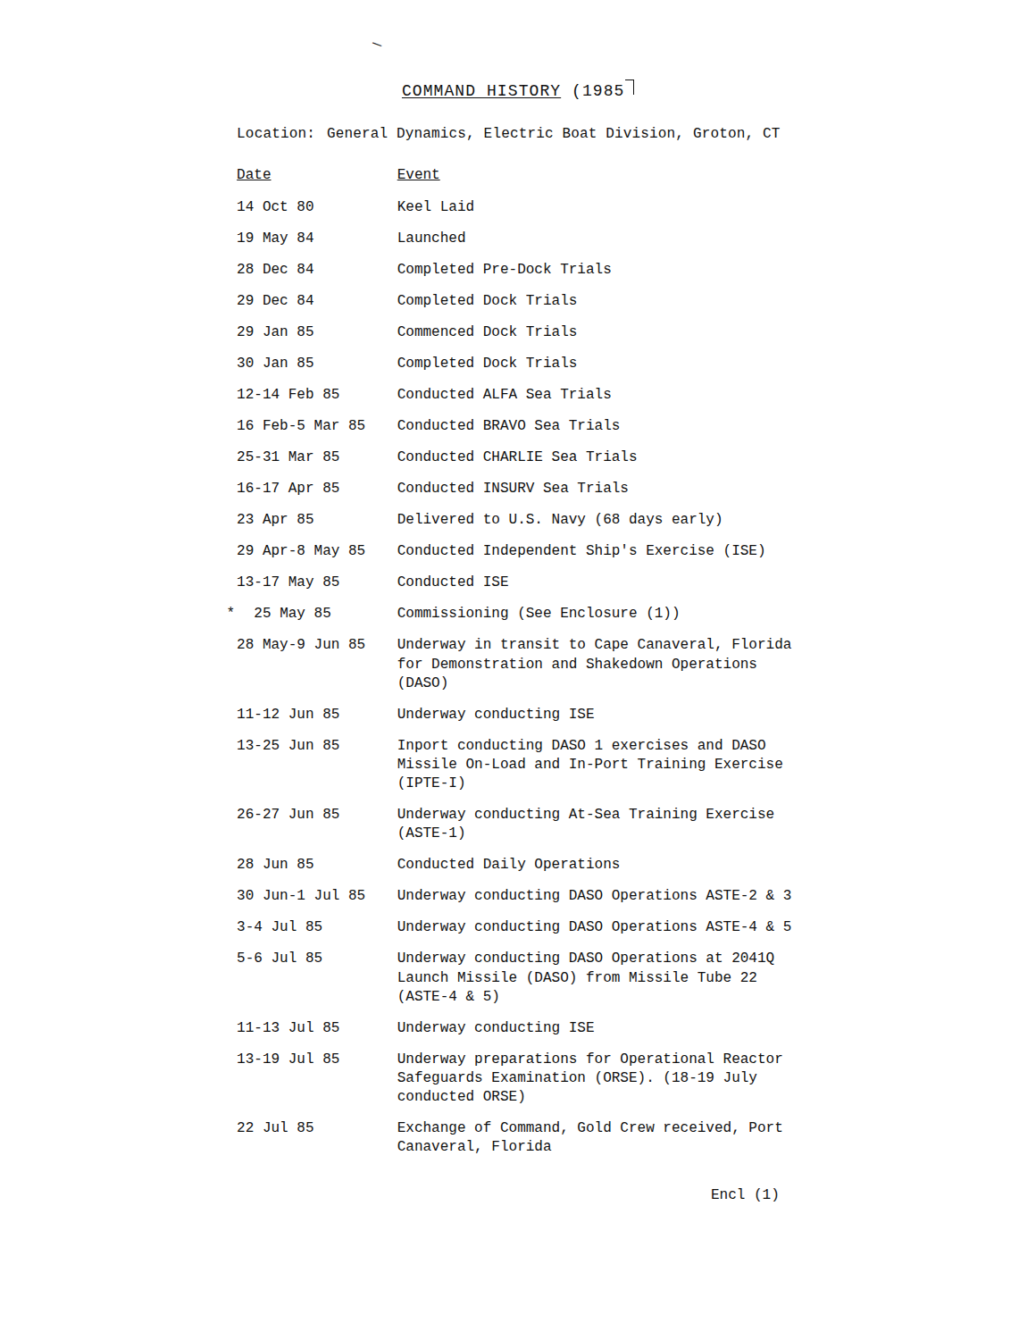—
COMMAND HISTORY (1985
Location: General Dynamics, Electric Boat Division, Groton, CT
| Date | Event |
| --- | --- |
| 14 Oct 80 | Keel Laid |
| 19 May 84 | Launched |
| 28 Dec 84 | Completed Pre-Dock Trials |
| 29 Dec 84 | Completed Dock Trials |
| 29 Jan 85 | Commenced Dock Trials |
| 30 Jan 85 | Completed Dock Trials |
| 12-14 Feb 85 | Conducted ALFA Sea Trials |
| 16 Feb-5 Mar 85 | Conducted BRAVO Sea Trials |
| 25-31 Mar 85 | Conducted CHARLIE Sea Trials |
| 16-17 Apr 85 | Conducted INSURV Sea Trials |
| 23 Apr 85 | Delivered to U.S. Navy (68 days early) |
| 29 Apr-8 May 85 | Conducted Independent Ship's Exercise (ISE) |
| 13-17 May 85 | Conducted ISE |
| * 25 May 85 | Commissioning (See Enclosure (1)) |
| 28 May-9 Jun 85 | Underway in transit to Cape Canaveral, Florida for Demonstration and Shakedown Operations (DASO) |
| 11-12 Jun 85 | Underway conducting ISE |
| 13-25 Jun 85 | Inport conducting DASO 1 exercises and DASO Missile On-Load and In-Port Training Exercise (IPTE-I) |
| 26-27 Jun 85 | Underway conducting At-Sea Training Exercise (ASTE-1) |
| 28 Jun 85 | Conducted Daily Operations |
| 30 Jun-1 Jul 85 | Underway conducting DASO Operations ASTE-2 & 3 |
| 3-4 Jul 85 | Underway conducting DASO Operations ASTE-4 & 5 |
| 5-6 Jul 85 | Underway conducting DASO Operations at 2041Q Launch Missile (DASO) from Missile Tube 22 (ASTE-4 & 5) |
| 11-13 Jul 85 | Underway conducting ISE |
| 13-19 Jul 85 | Underway preparations for Operational Reactor Safeguards Examination (ORSE). (18-19 July conducted ORSE) |
| 22 Jul 85 | Exchange of Command, Gold Crew received, Port Canaveral, Florida |
Encl (1)